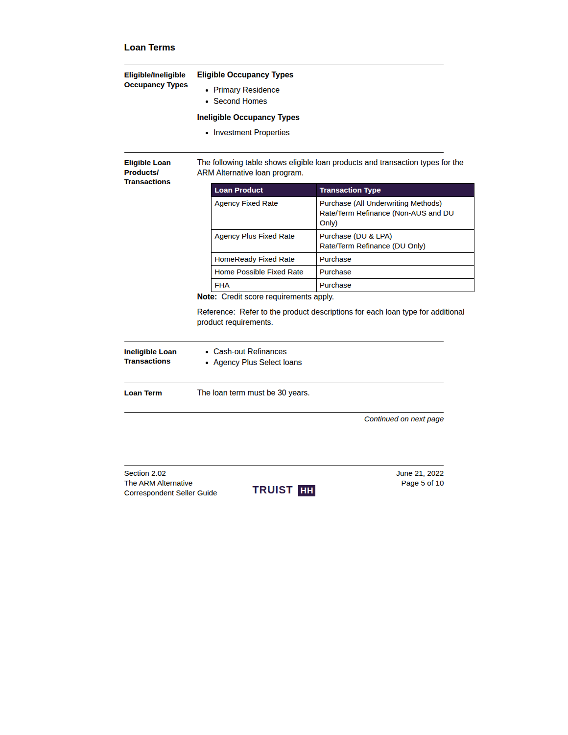Loan Terms
Eligible/Ineligible Occupancy Types
Eligible Occupancy Types
Primary Residence
Second Homes
Ineligible Occupancy Types
Investment Properties
Eligible Loan Products/ Transactions
The following table shows eligible loan products and transaction types for the ARM Alternative loan program.
| Loan Product | Transaction Type |
| --- | --- |
| Agency Fixed Rate | Purchase (All Underwriting Methods) Rate/Term Refinance (Non-AUS and DU Only) |
| Agency Plus Fixed Rate | Purchase (DU & LPA) Rate/Term Refinance (DU Only) |
| HomeReady Fixed Rate | Purchase |
| Home Possible Fixed Rate | Purchase |
| FHA | Purchase |
Note: Credit score requirements apply.
Reference: Refer to the product descriptions for each loan type for additional product requirements.
Ineligible Loan Transactions
Cash-out Refinances
Agency Plus Select loans
Loan Term
The loan term must be 30 years.
Continued on next page
Section 2.02
The ARM Alternative
Correspondent Seller Guide
June 21, 2022
Page 5 of 10
TRUIST HH